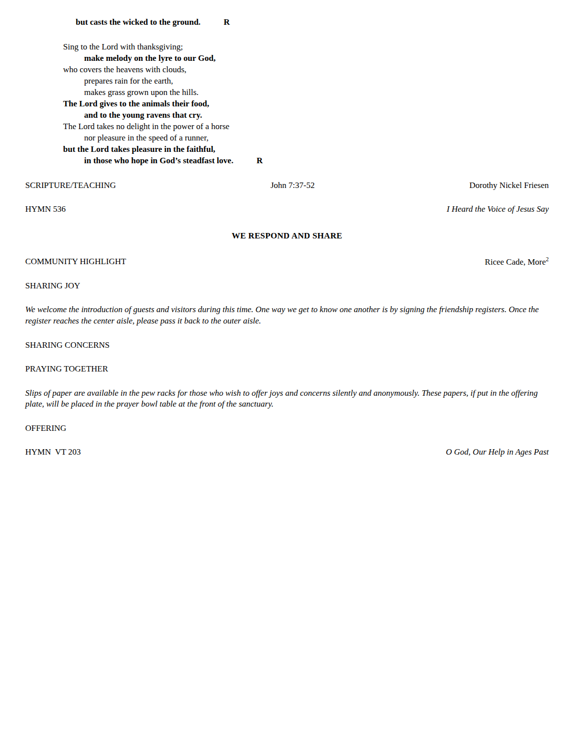but casts the wicked to the ground. R
Sing to the Lord with thanksgiving;
make melody on the lyre to our God,
who covers the heavens with clouds,
prepares rain for the earth,
makes grass grown upon the hills.
The Lord gives to the animals their food,
and to the young ravens that cry.
The Lord takes no delight in the power of a horse
nor pleasure in the speed of a runner,
but the Lord takes pleasure in the faithful,
in those who hope in God’s steadfast love. R
SCRIPTURE/TEACHING John 7:37-52 Dorothy Nickel Friesen
HYMN 536 I Heard the Voice of Jesus Say
WE RESPOND AND SHARE
COMMUNITY HIGHLIGHT Ricee Cade, More2
SHARING JOY
We welcome the introduction of guests and visitors during this time. One way we get to know one another is by signing the friendship registers. Once the register reaches the center aisle, please pass it back to the outer aisle.
SHARING CONCERNS
PRAYING TOGETHER
Slips of paper are available in the pew racks for those who wish to offer joys and concerns silently and anonymously. These papers, if put in the offering plate, will be placed in the prayer bowl table at the front of the sanctuary.
OFFERING
HYMN VT 203 O God, Our Help in Ages Past